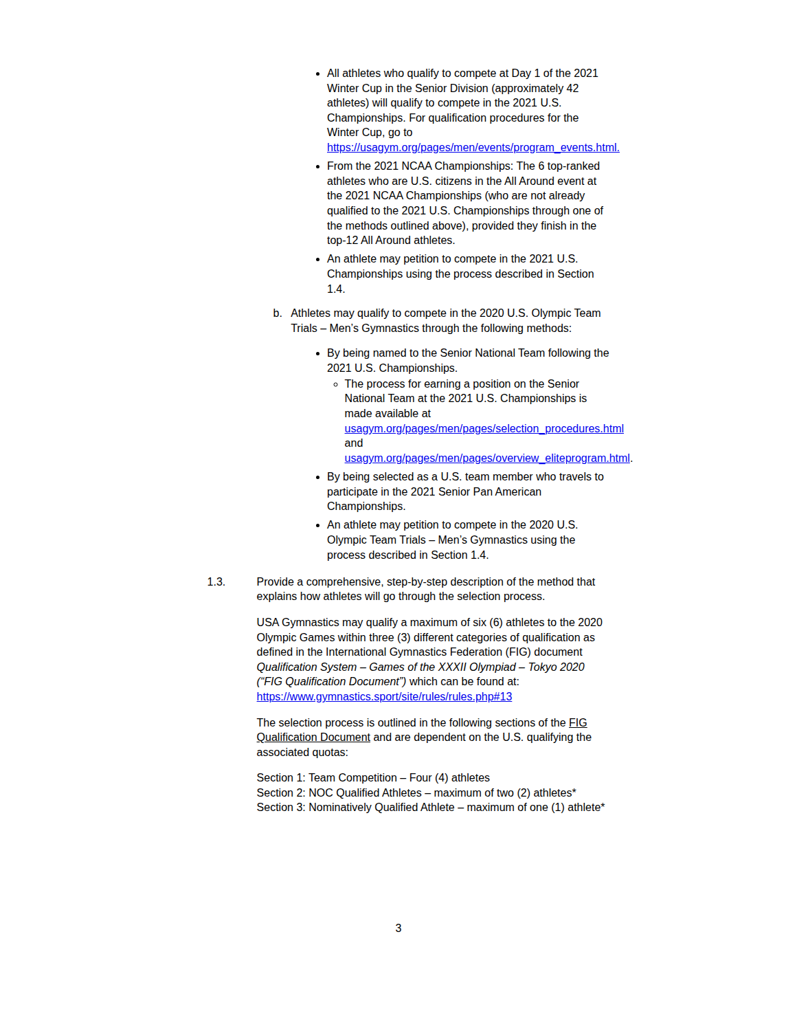All athletes who qualify to compete at Day 1 of the 2021 Winter Cup in the Senior Division (approximately 42 athletes) will qualify to compete in the 2021 U.S. Championships. For qualification procedures for the Winter Cup, go to https://usagym.org/pages/men/events/program_events.html.
From the 2021 NCAA Championships: The 6 top-ranked athletes who are U.S. citizens in the All Around event at the 2021 NCAA Championships (who are not already qualified to the 2021 U.S. Championships through one of the methods outlined above), provided they finish in the top-12 All Around athletes.
An athlete may petition to compete in the 2021 U.S. Championships using the process described in Section 1.4.
b.
Athletes may qualify to compete in the 2020 U.S. Olympic Team Trials – Men’s Gymnastics through the following methods:
By being named to the Senior National Team following the 2021 U.S. Championships.
The process for earning a position on the Senior National Team at the 2021 U.S. Championships is made available at usagym.org/pages/men/pages/selection_procedures.html and usagym.org/pages/men/pages/overview_eliteprogram.html.
By being selected as a U.S. team member who travels to participate in the 2021 Senior Pan American Championships.
An athlete may petition to compete in the 2020 U.S. Olympic Team Trials – Men’s Gymnastics using the process described in Section 1.4.
1.3.
Provide a comprehensive, step-by-step description of the method that explains how athletes will go through the selection process.
USA Gymnastics may qualify a maximum of six (6) athletes to the 2020 Olympic Games within three (3) different categories of qualification as defined in the International Gymnastics Federation (FIG) document Qualification System – Games of the XXXII Olympiad – Tokyo 2020 (“FIG Qualification Document”) which can be found at: https://www.gymnastics.sport/site/rules/rules.php#13
The selection process is outlined in the following sections of the FIG Qualification Document and are dependent on the U.S. qualifying the associated quotas:
Section 1: Team Competition – Four (4) athletes
Section 2: NOC Qualified Athletes – maximum of two (2) athletes*
Section 3: Nominatively Qualified Athlete – maximum of one (1) athlete*
3